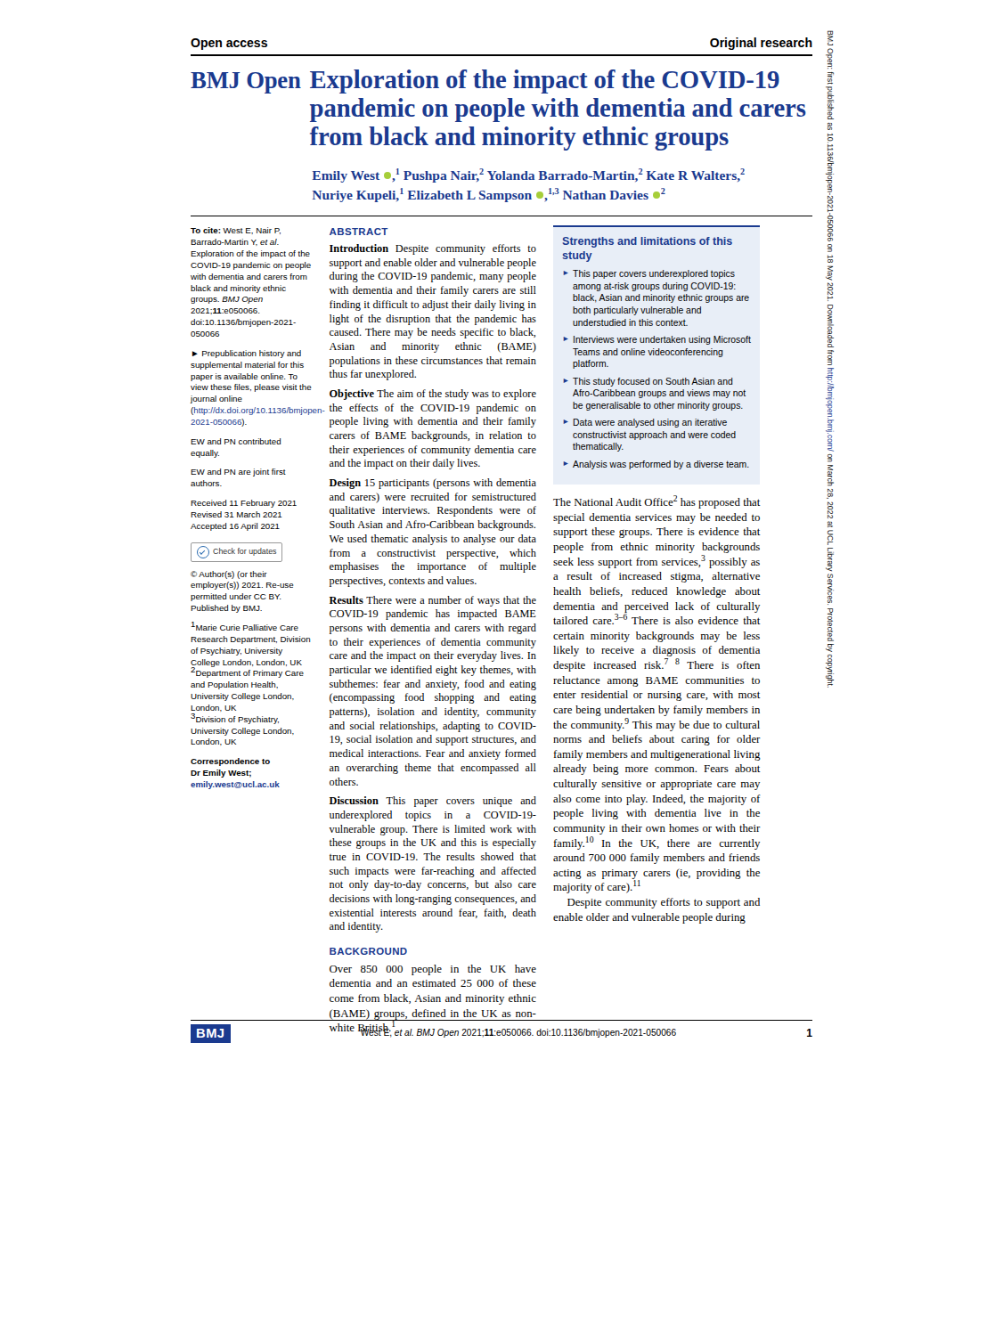BMJ Open: first published as 10.1136/bmjopen-2021-050066 on 18 May 2021. Downloaded from http://bmjopen.bmj.com/ on March 28, 2022 at UCL Library Services. Protected by copyright.
Open access
Original research
BMJ Open
Exploration of the impact of the COVID-19 pandemic on people with dementia and carers from black and minority ethnic groups
Emily West ,1 Pushpa Nair,2 Yolanda Barrado-Martin,2 Kate R Walters,2
Nuriye Kupeli,1 Elizabeth L Sampson ,1,3 Nathan Davies 2
To cite: West E, Nair P, Barrado-Martin Y, et al. Exploration of the impact of the COVID-19 pandemic on people with dementia and carers from black and minority ethnic groups. BMJ Open 2021;11:e050066. doi:10.1136/bmjopen-2021-050066
► Prepublication history and supplemental material for this paper is available online. To view these files, please visit the journal online (http://dx.doi.org/10.1136/bmjopen-2021-050066).
EW and PN contributed equally.
EW and PN are joint first authors.
Received 11 February 2021
Revised 31 March 2021
Accepted 16 April 2021
Check for updates
© Author(s) (or their employer(s)) 2021. Re-use permitted under CC BY. Published by BMJ.
1Marie Curie Palliative Care Research Department, Division of Psychiatry, University College London, London, UK
2Department of Primary Care and Population Health, University College London, London, UK
3Division of Psychiatry, University College London, London, UK
Correspondence to
Dr Emily West;
emily.west@ucl.ac.uk
ABSTRACT
Introduction Despite community efforts to support and enable older and vulnerable people during the COVID-19 pandemic, many people with dementia and their family carers are still finding it difficult to adjust their daily living in light of the disruption that the pandemic has caused. There may be needs specific to black, Asian and minority ethnic (BAME) populations in these circumstances that remain thus far unexplored.
Objective The aim of the study was to explore the effects of the COVID-19 pandemic on people living with dementia and their family carers of BAME backgrounds, in relation to their experiences of community dementia care and the impact on their daily lives.
Design 15 participants (persons with dementia and carers) were recruited for semistructured qualitative interviews. Respondents were of South Asian and Afro-Caribbean backgrounds. We used thematic analysis to analyse our data from a constructivist perspective, which emphasises the importance of multiple perspectives, contexts and values.
Results There were a number of ways that the COVID-19 pandemic has impacted BAME persons with dementia and carers with regard to their experiences of dementia community care and the impact on their everyday lives. In particular we identified eight key themes, with subthemes: fear and anxiety, food and eating (encompassing food shopping and eating patterns), isolation and identity, community and social relationships, adapting to COVID-19, social isolation and support structures, and medical interactions. Fear and anxiety formed an overarching theme that encompassed all others.
Discussion This paper covers unique and underexplored topics in a COVID-19-vulnerable group. There is limited work with these groups in the UK and this is especially true in COVID-19. The results showed that such impacts were far-reaching and affected not only day-to-day concerns, but also care decisions with long-ranging consequences, and existential interests around fear, faith, death and identity.
BACKGROUND
Over 850 000 people in the UK have dementia and an estimated 25 000 of these come from black, Asian and minority ethnic (BAME) groups, defined in the UK as non-white British.1
Strengths and limitations of this study
This paper covers underexplored topics among at-risk groups during COVID-19: black, Asian and minority ethnic groups are both particularly vulnerable and understudied in this context.
Interviews were undertaken using Microsoft Teams and online videoconferencing platform.
This study focused on South Asian and Afro-Caribbean groups and views may not be generalisable to other minority groups.
Data were analysed using an iterative constructivist approach and were coded thematically.
Analysis was performed by a diverse team.
The National Audit Office2 has proposed that special dementia services may be needed to support these groups. There is evidence that people from ethnic minority backgrounds seek less support from services,3 possibly as a result of increased stigma, alternative health beliefs, reduced knowledge about dementia and perceived lack of culturally tailored care.3–6 There is also evidence that certain minority backgrounds may be less likely to receive a diagnosis of dementia despite increased risk.7 8 There is often reluctance among BAME communities to enter residential or nursing care, with most care being undertaken by family members in the community.9 This may be due to cultural norms and beliefs about caring for older family members and multigenerational living already being more common. Fears about culturally sensitive or appropriate care may also come into play. Indeed, the majority of people living with dementia live in the community in their own homes or with their family.10 In the UK, there are currently around 700 000 family members and friends acting as primary carers (ie, providing the majority of care).11
Despite community efforts to support and enable older and vulnerable people during
BMJ
West E, et al. BMJ Open 2021;11:e050066. doi:10.1136/bmjopen-2021-050066
1